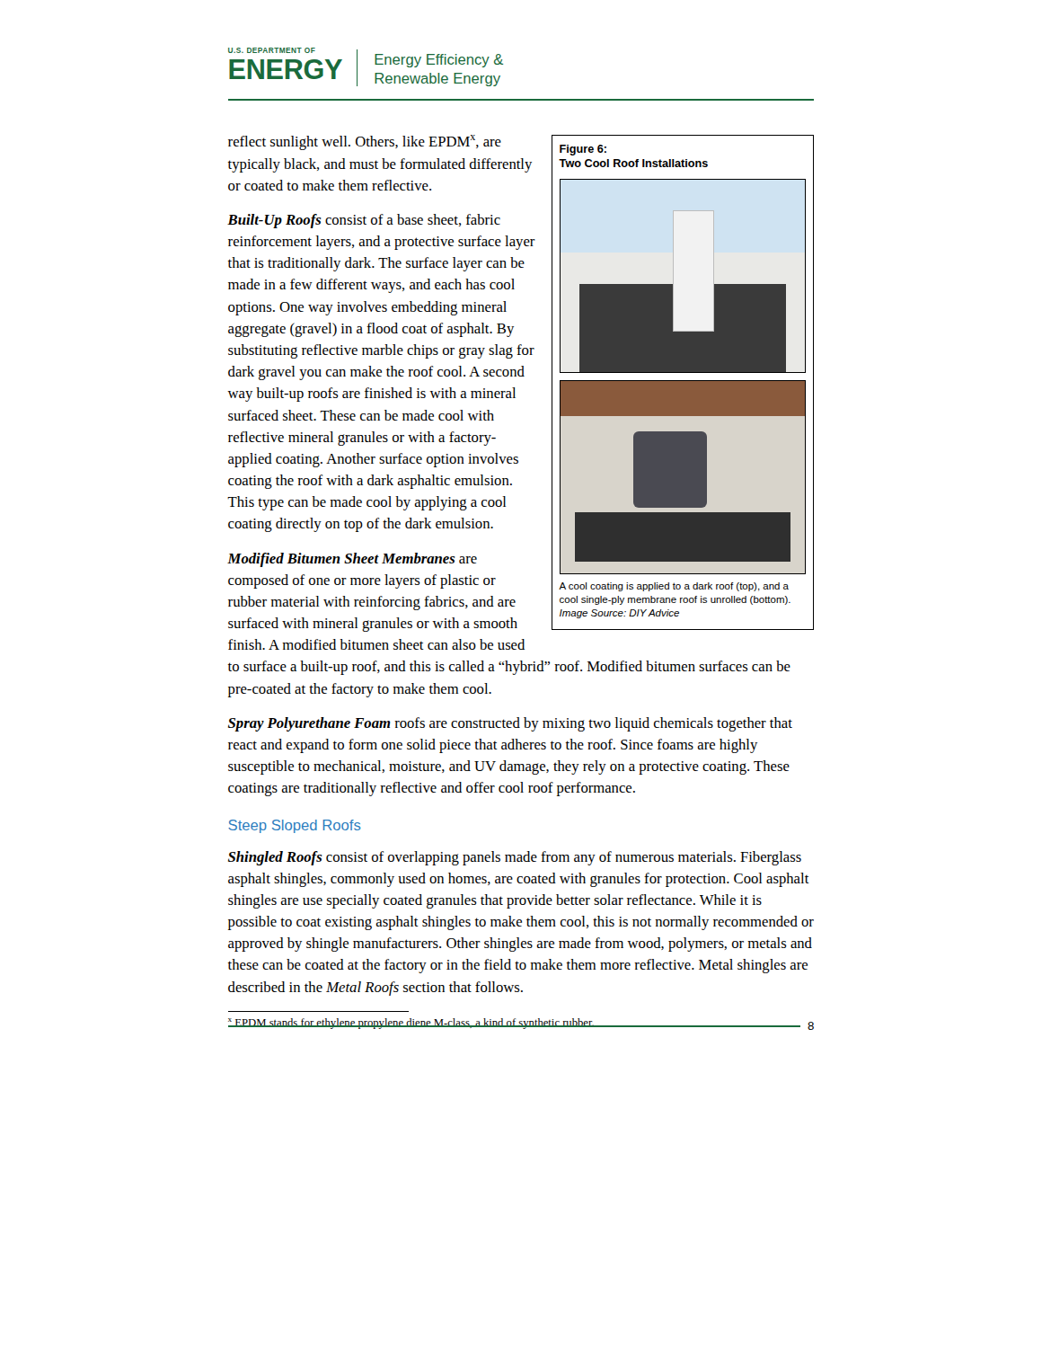U.S. DEPARTMENT OF ENERGY
Energy Efficiency &
Renewable Energy
Figure 6:
Two Cool Roof Installations
A cool coating is applied to a dark roof (top), and a cool single-ply membrane roof is unrolled (bottom). Image Source: DIY Advice
reflect sunlight well. Others, like EPDMx, are typically black, and must be formulated differently or coated to make them reflective.
Built-Up Roofs consist of a base sheet, fabric reinforcement layers, and a protective surface layer that is traditionally dark. The surface layer can be made in a few different ways, and each has cool options. One way involves embedding mineral aggregate (gravel) in a flood coat of asphalt. By substituting reflective marble chips or gray slag for dark gravel you can make the roof cool. A second way built-up roofs are finished is with a mineral surfaced sheet. These can be made cool with reflective mineral granules or with a factory-applied coating. Another surface option involves coating the roof with a dark asphaltic emulsion. This type can be made cool by applying a cool coating directly on top of the dark emulsion.
Modified Bitumen Sheet Membranes are composed of one or more layers of plastic or rubber material with reinforcing fabrics, and are surfaced with mineral granules or with a smooth finish. A modified bitumen sheet can also be used to surface a built-up roof, and this is called a “hybrid” roof. Modified bitumen surfaces can be pre-coated at the factory to make them cool.
Spray Polyurethane Foam roofs are constructed by mixing two liquid chemicals together that react and expand to form one solid piece that adheres to the roof. Since foams are highly susceptible to mechanical, moisture, and UV damage, they rely on a protective coating. These coatings are traditionally reflective and offer cool roof performance.
Steep Sloped Roofs
Shingled Roofs consist of overlapping panels made from any of numerous materials. Fiberglass asphalt shingles, commonly used on homes, are coated with granules for protection. Cool asphalt shingles are use specially coated granules that provide better solar reflectance. While it is possible to coat existing asphalt shingles to make them cool, this is not normally recommended or approved by shingle manufacturers. Other shingles are made from wood, polymers, or metals and these can be coated at the factory or in the field to make them more reflective. Metal shingles are described in the Metal Roofs section that follows.
x EPDM stands for ethylene propylene diene M-class, a kind of synthetic rubber.
8